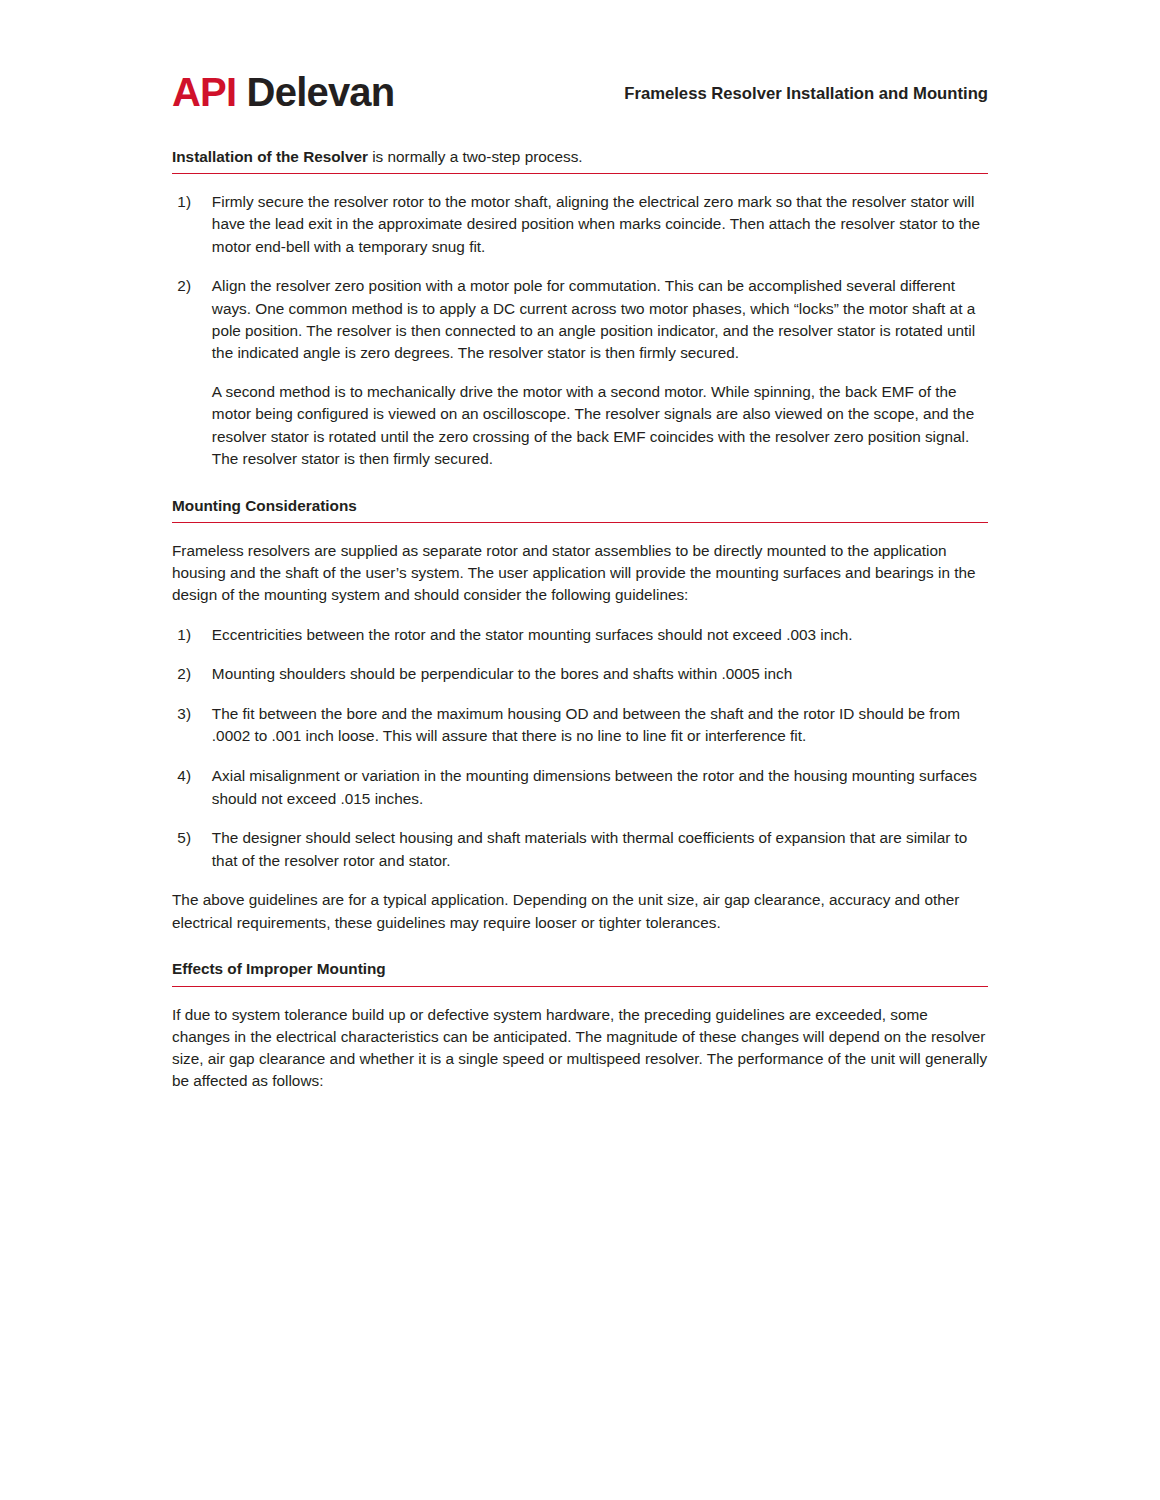API Delevan
Frameless Resolver Installation and Mounting
Installation of the Resolver is normally a two-step process.
Firmly secure the resolver rotor to the motor shaft, aligning the electrical zero mark so that the resolver stator will have the lead exit in the approximate desired position when marks coincide. Then attach the resolver stator to the motor end-bell with a temporary snug fit.
Align the resolver zero position with a motor pole for commutation. This can be accomplished several different ways. One common method is to apply a DC current across two motor phases, which “locks” the motor shaft at a pole position. The resolver is then connected to an angle position indicator, and the resolver stator is rotated until the indicated angle is zero degrees. The resolver stator is then firmly secured.
A second method is to mechanically drive the motor with a second motor. While spinning, the back EMF of the motor being configured is viewed on an oscilloscope. The resolver signals are also viewed on the scope, and the resolver stator is rotated until the zero crossing of the back EMF coincides with the resolver zero position signal. The resolver stator is then firmly secured.
Mounting Considerations
Frameless resolvers are supplied as separate rotor and stator assemblies to be directly mounted to the application housing and the shaft of the user’s system. The user application will provide the mounting surfaces and bearings in the design of the mounting system and should consider the following guidelines:
Eccentricities between the rotor and the stator mounting surfaces should not exceed .003 inch.
Mounting shoulders should be perpendicular to the bores and shafts within .0005 inch
The fit between the bore and the maximum housing OD and between the shaft and the rotor ID should be from .0002 to .001 inch loose. This will assure that there is no line to line fit or interference fit.
Axial misalignment or variation in the mounting dimensions between the rotor and the housing mounting surfaces should not exceed .015 inches.
The designer should select housing and shaft materials with thermal coefficients of expansion that are similar to that of the resolver rotor and stator.
The above guidelines are for a typical application. Depending on the unit size, air gap clearance, accuracy and other electrical requirements, these guidelines may require looser or tighter tolerances.
Effects of Improper Mounting
If due to system tolerance build up or defective system hardware, the preceding guidelines are exceeded, some changes in the electrical characteristics can be anticipated. The magnitude of these changes will depend on the resolver size, air gap clearance and whether it is a single speed or multispeed resolver. The performance of the unit will generally be affected as follows: